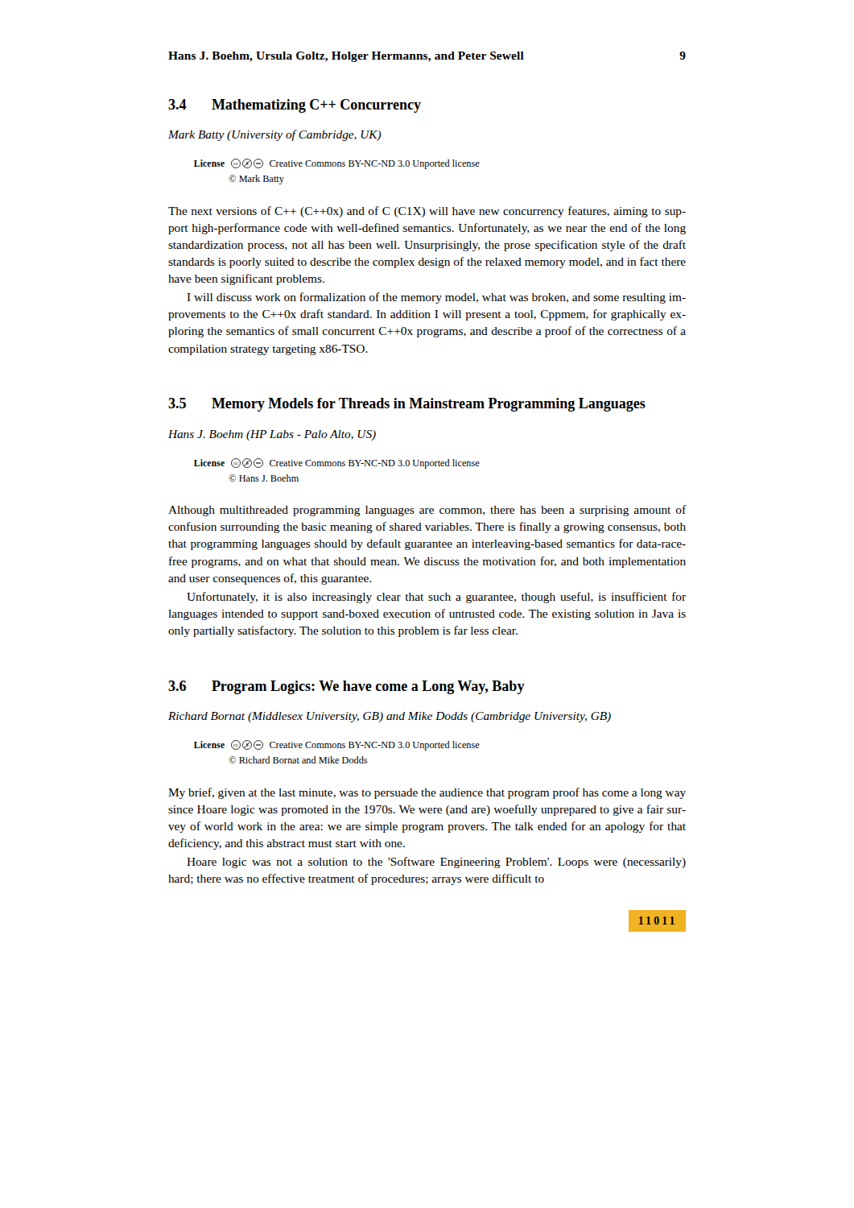Hans J. Boehm, Ursula Goltz, Holger Hermanns, and Peter Sewell 9
3.4 Mathematizing C++ Concurrency
Mark Batty (University of Cambridge, UK)
License cc $ Creative Commons BY-NC-ND 3.0 Unported license ©Mark Batty
The next versions of C++ (C++0x) and of C (C1X) will have new concurrency features, aiming to support high-performance code with well-defined semantics. Unfortunately, as we near the end of the long standardization process, not all has been well. Unsurprisingly, the prose specification style of the draft standards is poorly suited to describe the complex design of the relaxed memory model, and in fact there have been significant problems.
I will discuss work on formalization of the memory model, what was broken, and some resulting improvements to the C++0x draft standard. In addition I will present a tool, Cppmem, for graphically exploring the semantics of small concurrent C++0x programs, and describe a proof of the correctness of a compilation strategy targeting x86-TSO.
3.5 Memory Models for Threads in Mainstream Programming Languages
Hans J. Boehm (HP Labs - Palo Alto, US)
License cc $ Creative Commons BY-NC-ND 3.0 Unported license ©Hans J. Boehm
Although multithreaded programming languages are common, there has been a surprising amount of confusion surrounding the basic meaning of shared variables. There is finally a growing consensus, both that programming languages should by default guarantee an interleaving-based semantics for data-race-free programs, and on what that should mean. We discuss the motivation for, and both implementation and user consequences of, this guarantee.
Unfortunately, it is also increasingly clear that such a guarantee, though useful, is insufficient for languages intended to support sand-boxed execution of untrusted code. The existing solution in Java is only partially satisfactory. The solution to this problem is far less clear.
3.6 Program Logics: We have come a Long Way, Baby
Richard Bornat (Middlesex University, GB) and Mike Dodds (Cambridge University, GB)
License cc $ Creative Commons BY-NC-ND 3.0 Unported license ©Richard Bornat and Mike Dodds
My brief, given at the last minute, was to persuade the audience that program proof has come a long way since Hoare logic was promoted in the 1970s. We were (and are) woefully unprepared to give a fair survey of world work in the area: we are simple program provers. The talk ended for an apology for that deficiency, and this abstract must start with one.
Hoare logic was not a solution to the 'Software Engineering Problem'. Loops were (necessarily) hard; there was no effective treatment of procedures; arrays were difficult to
11011